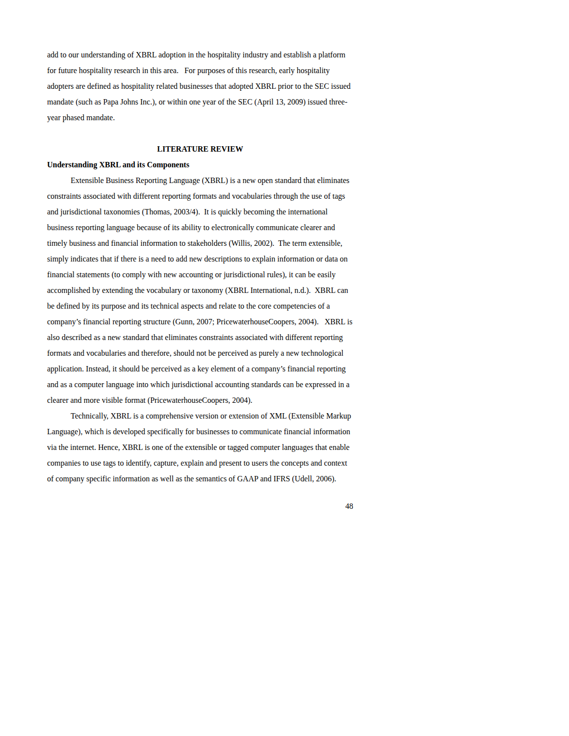add to our understanding of XBRL adoption in the hospitality industry and establish a platform for future hospitality research in this area. For purposes of this research, early hospitality adopters are defined as hospitality related businesses that adopted XBRL prior to the SEC issued mandate (such as Papa Johns Inc.), or within one year of the SEC (April 13, 2009) issued three-year phased mandate.
LITERATURE REVIEW
Understanding XBRL and its Components
Extensible Business Reporting Language (XBRL) is a new open standard that eliminates constraints associated with different reporting formats and vocabularies through the use of tags and jurisdictional taxonomies (Thomas, 2003/4). It is quickly becoming the international business reporting language because of its ability to electronically communicate clearer and timely business and financial information to stakeholders (Willis, 2002). The term extensible, simply indicates that if there is a need to add new descriptions to explain information or data on financial statements (to comply with new accounting or jurisdictional rules), it can be easily accomplished by extending the vocabulary or taxonomy (XBRL International, n.d.). XBRL can be defined by its purpose and its technical aspects and relate to the core competencies of a company’s financial reporting structure (Gunn, 2007; PricewaterhouseCoopers, 2004). XBRL is also described as a new standard that eliminates constraints associated with different reporting formats and vocabularies and therefore, should not be perceived as purely a new technological application. Instead, it should be perceived as a key element of a company’s financial reporting and as a computer language into which jurisdictional accounting standards can be expressed in a clearer and more visible format (PricewaterhouseCoopers, 2004).
Technically, XBRL is a comprehensive version or extension of XML (Extensible Markup Language), which is developed specifically for businesses to communicate financial information via the internet. Hence, XBRL is one of the extensible or tagged computer languages that enable companies to use tags to identify, capture, explain and present to users the concepts and context of company specific information as well as the semantics of GAAP and IFRS (Udell, 2006).
48